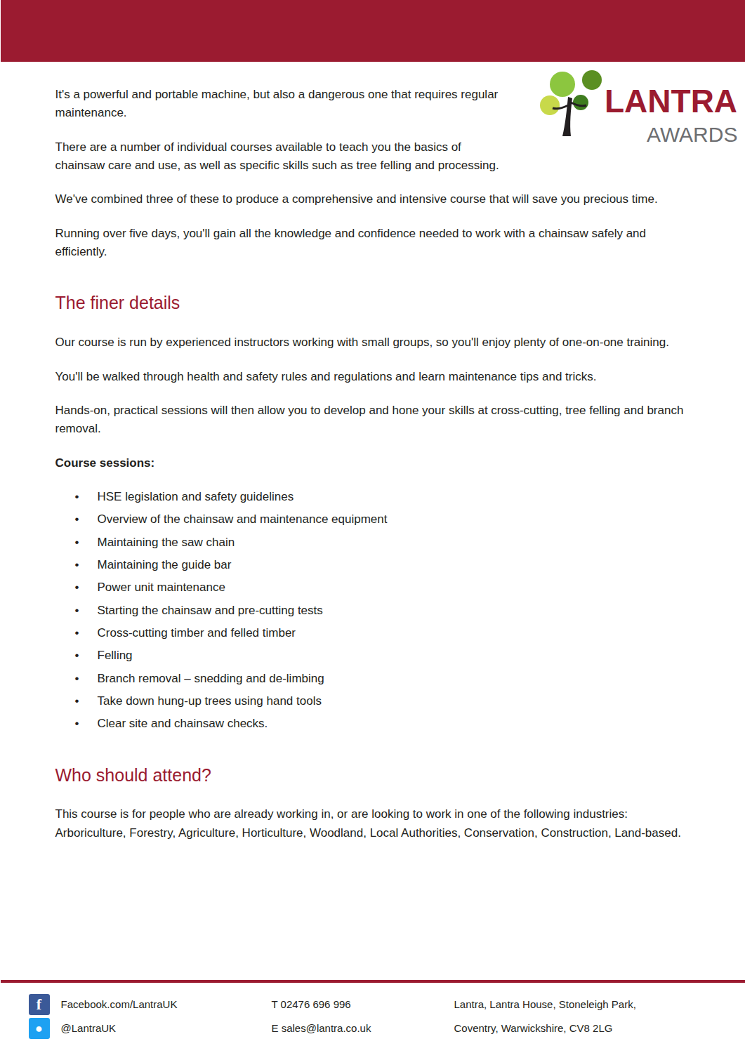LANTRA AWARDS
It's a powerful and portable machine, but also a dangerous one that requires regular maintenance.
There are a number of individual courses available to teach you the basics of chainsaw care and use, as well as specific skills such as tree felling and processing.
We've combined three of these to produce a comprehensive and intensive course that will save you precious time.
Running over five days, you'll gain all the knowledge and confidence needed to work with a chainsaw safely and efficiently.
The finer details
Our course is run by experienced instructors working with small groups, so you'll enjoy plenty of one-on-one training.
You'll be walked through health and safety rules and regulations and learn maintenance tips and tricks.
Hands-on, practical sessions will then allow you to develop and hone your skills at cross-cutting, tree felling and branch removal.
Course sessions:
HSE legislation and safety guidelines
Overview of the chainsaw and maintenance equipment
Maintaining the saw chain
Maintaining the guide bar
Power unit maintenance
Starting the chainsaw and pre-cutting tests
Cross-cutting timber and felled timber
Felling
Branch removal – snedding and de-limbing
Take down hung-up trees using hand tools
Clear site and chainsaw checks.
Who should attend?
This course is for people who are already working in, or are looking to work in one of the following industries: Arboriculture, Forestry, Agriculture, Horticulture, Woodland, Local Authorities, Conservation, Construction, Land-based.
| f | Facebook.com/LantraUK | T 02476 696 996 | Lantra, Lantra House, Stoneleigh Park, |
| ● | @LantraUK | E sales@lantra.co.uk | Coventry, Warwickshire, CV8 2LG |